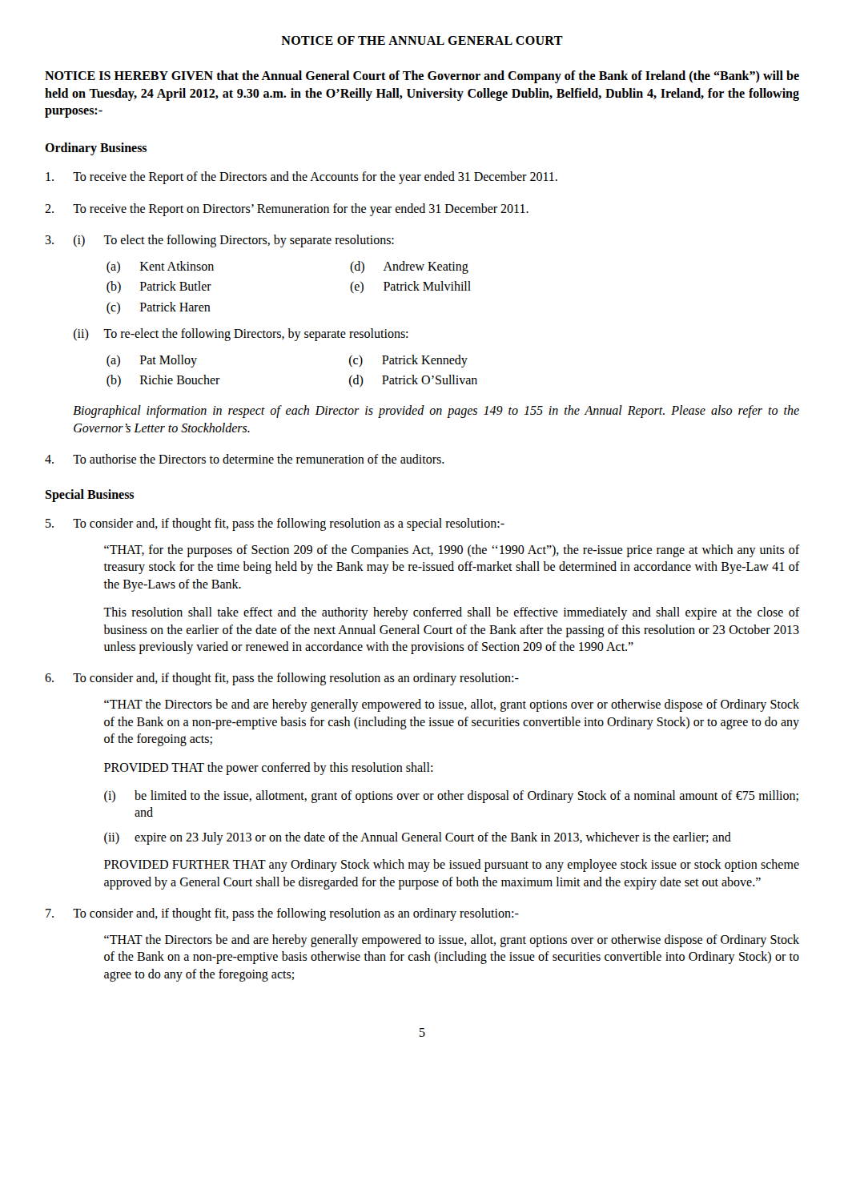NOTICE OF THE ANNUAL GENERAL COURT
NOTICE IS HEREBY GIVEN that the Annual General Court of The Governor and Company of the Bank of Ireland (the “Bank”) will be held on Tuesday, 24 April 2012, at 9.30 a.m. in the O’Reilly Hall, University College Dublin, Belfield, Dublin 4, Ireland, for the following purposes:-
Ordinary Business
1. To receive the Report of the Directors and the Accounts for the year ended 31 December 2011.
2. To receive the Report on Directors’ Remuneration for the year ended 31 December 2011.
3.
(i) To elect the following Directors, by separate resolutions:
| (a) | Kent Atkinson | (d) | Andrew Keating |
| (b) | Patrick Butler | (e) | Patrick Mulvihill |
| (c) | Patrick Haren | | |
(ii) To re-elect the following Directors, by separate resolutions:
| (a) | Pat Molloy | (c) | Patrick Kennedy |
| (b) | Richie Boucher | (d) | Patrick O’Sullivan |
Biographical information in respect of each Director is provided on pages 149 to 155 in the Annual Report. Please also refer to the Governor’s Letter to Stockholders.
4. To authorise the Directors to determine the remuneration of the auditors.
Special Business
5. To consider and, if thought fit, pass the following resolution as a special resolution:-
“THAT, for the purposes of Section 209 of the Companies Act, 1990 (the ‘‘1990 Act”), the re-issue price range at which any units of treasury stock for the time being held by the Bank may be re-issued off-market shall be determined in accordance with Bye-Law 41 of the Bye-Laws of the Bank.
This resolution shall take effect and the authority hereby conferred shall be effective immediately and shall expire at the close of business on the earlier of the date of the next Annual General Court of the Bank after the passing of this resolution or 23 October 2013 unless previously varied or renewed in accordance with the provisions of Section 209 of the 1990 Act.”
6. To consider and, if thought fit, pass the following resolution as an ordinary resolution:-
“THAT the Directors be and are hereby generally empowered to issue, allot, grant options over or otherwise dispose of Ordinary Stock of the Bank on a non-pre-emptive basis for cash (including the issue of securities convertible into Ordinary Stock) or to agree to do any of the foregoing acts;
PROVIDED THAT the power conferred by this resolution shall:
(i) be limited to the issue, allotment, grant of options over or other disposal of Ordinary Stock of a nominal amount of €75 million; and
(ii) expire on 23 July 2013 or on the date of the Annual General Court of the Bank in 2013, whichever is the earlier; and
PROVIDED FURTHER THAT any Ordinary Stock which may be issued pursuant to any employee stock issue or stock option scheme approved by a General Court shall be disregarded for the purpose of both the maximum limit and the expiry date set out above.”
7. To consider and, if thought fit, pass the following resolution as an ordinary resolution:-
“THAT the Directors be and are hereby generally empowered to issue, allot, grant options over or otherwise dispose of Ordinary Stock of the Bank on a non-pre-emptive basis otherwise than for cash (including the issue of securities convertible into Ordinary Stock) or to agree to do any of the foregoing acts;
5